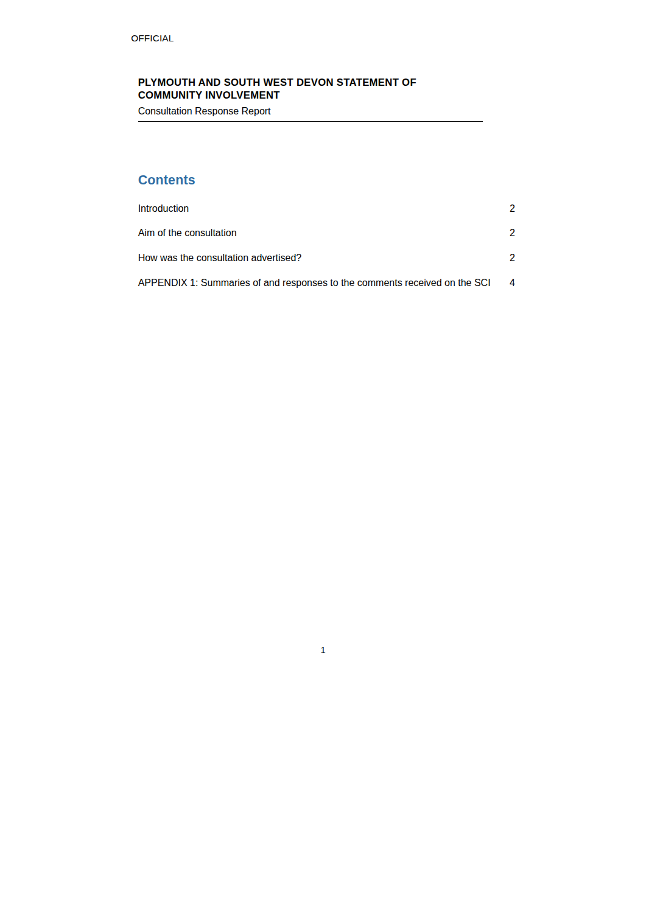OFFICIAL
Plymouth and South West Devon Statement of Community Involvement
Consultation Response Report
Contents
Introduction 2
Aim of the consultation 2
How was the consultation advertised? 2
APPENDIX 1: Summaries of and responses to the comments received on the SCI 4
1